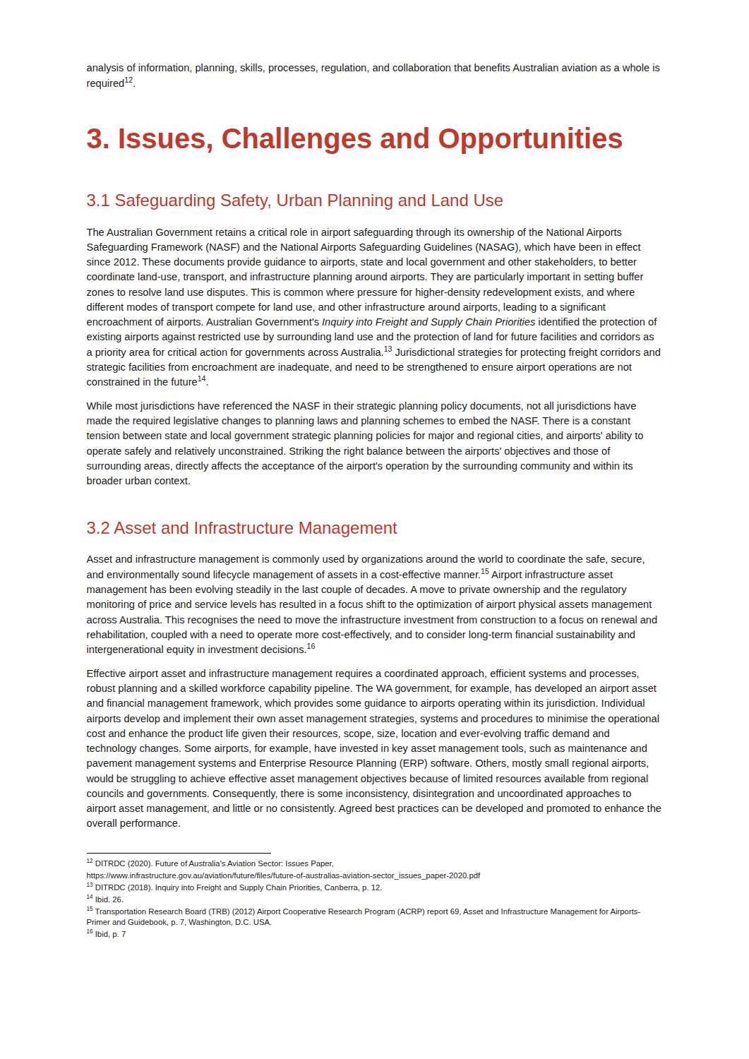analysis of information, planning, skills, processes, regulation, and collaboration that benefits Australian aviation as a whole is required12.
3. Issues, Challenges and Opportunities
3.1 Safeguarding Safety, Urban Planning and Land Use
The Australian Government retains a critical role in airport safeguarding through its ownership of the National Airports Safeguarding Framework (NASF) and the National Airports Safeguarding Guidelines (NASAG), which have been in effect since 2012. These documents provide guidance to airports, state and local government and other stakeholders, to better coordinate land-use, transport, and infrastructure planning around airports. They are particularly important in setting buffer zones to resolve land use disputes. This is common where pressure for higher-density redevelopment exists, and where different modes of transport compete for land use, and other infrastructure around airports, leading to a significant encroachment of airports. Australian Government's Inquiry into Freight and Supply Chain Priorities identified the protection of existing airports against restricted use by surrounding land use and the protection of land for future facilities and corridors as a priority area for critical action for governments across Australia.13 Jurisdictional strategies for protecting freight corridors and strategic facilities from encroachment are inadequate, and need to be strengthened to ensure airport operations are not constrained in the future14.
While most jurisdictions have referenced the NASF in their strategic planning policy documents, not all jurisdictions have made the required legislative changes to planning laws and planning schemes to embed the NASF. There is a constant tension between state and local government strategic planning policies for major and regional cities, and airports' ability to operate safely and relatively unconstrained. Striking the right balance between the airports' objectives and those of surrounding areas, directly affects the acceptance of the airport's operation by the surrounding community and within its broader urban context.
3.2 Asset and Infrastructure Management
Asset and infrastructure management is commonly used by organizations around the world to coordinate the safe, secure, and environmentally sound lifecycle management of assets in a cost-effective manner.15 Airport infrastructure asset management has been evolving steadily in the last couple of decades. A move to private ownership and the regulatory monitoring of price and service levels has resulted in a focus shift to the optimization of airport physical assets management across Australia. This recognises the need to move the infrastructure investment from construction to a focus on renewal and rehabilitation, coupled with a need to operate more cost-effectively, and to consider long-term financial sustainability and intergenerational equity in investment decisions.16
Effective airport asset and infrastructure management requires a coordinated approach, efficient systems and processes, robust planning and a skilled workforce capability pipeline. The WA government, for example, has developed an airport asset and financial management framework, which provides some guidance to airports operating within its jurisdiction. Individual airports develop and implement their own asset management strategies, systems and procedures to minimise the operational cost and enhance the product life given their resources, scope, size, location and ever-evolving traffic demand and technology changes. Some airports, for example, have invested in key asset management tools, such as maintenance and pavement management systems and Enterprise Resource Planning (ERP) software. Others, mostly small regional airports, would be struggling to achieve effective asset management objectives because of limited resources available from regional councils and governments. Consequently, there is some inconsistency, disintegration and uncoordinated approaches to airport asset management, and little or no consistently. Agreed best practices can be developed and promoted to enhance the overall performance.
12 DITRDC (2020). Future of Australia's Aviation Sector: Issues Paper,
https://www.infrastructure.gov.au/aviation/future/files/future-of-australias-aviation-sector_issues_paper-2020.pdf
13 DITRDC (2018). Inquiry into Freight and Supply Chain Priorities, Canberra, p. 12.
14 Ibid. 26.
15 Transportation Research Board (TRB) (2012) Airport Cooperative Research Program (ACRP) report 69, Asset and Infrastructure Management for Airports- Primer and Guidebook, p. 7, Washington, D.C. USA.
16 Ibid, p. 7